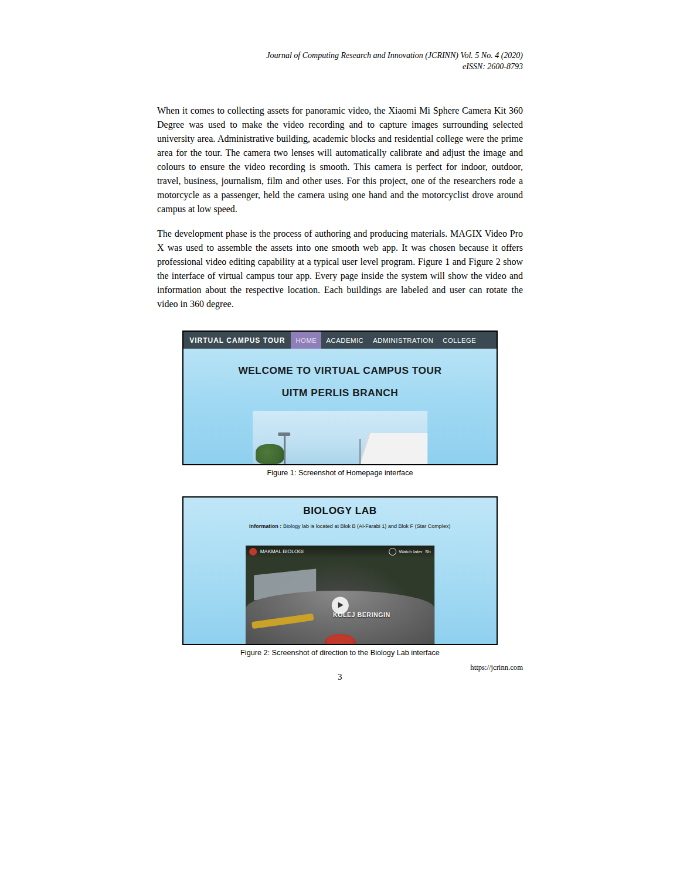Journal of Computing Research and Innovation (JCRINN) Vol. 5 No. 4 (2020)
eISSN: 2600-8793
When it comes to collecting assets for panoramic video, the Xiaomi Mi Sphere Camera Kit 360 Degree was used to make the video recording and to capture images surrounding selected university area. Administrative building, academic blocks and residential college were the prime area for the tour. The camera two lenses will automatically calibrate and adjust the image and colours to ensure the video recording is smooth. This camera is perfect for indoor, outdoor, travel, business, journalism, film and other uses. For this project, one of the researchers rode a motorcycle as a passenger, held the camera using one hand and the motorcyclist drove around campus at low speed.
The development phase is the process of authoring and producing materials. MAGIX Video Pro X was used to assemble the assets into one smooth web app. It was chosen because it offers professional video editing capability at a typical user level program. Figure 1 and Figure 2 show the interface of virtual campus tour app. Every page inside the system will show the video and information about the respective location. Each buildings are labeled and user can rotate the video in 360 degree.
VIRTUAL CAMPUS TOUR
HOME
ACADEMIC
ADMINISTRATION
COLLEGE
WELCOME TO VIRTUAL CAMPUS TOUR
UITM PERLIS BRANCH
Figure 1: Screenshot of Homepage interface
BIOLOGY LAB
Information : Biology lab is located at Blok B (Al-Farabi 1) and Blok F (Star Complex)
MAKMAL BIOLOGI
Watch later Sh
KOLEJ BERINGIN
Figure 2: Screenshot of direction to the Biology Lab interface
3
https://jcrinn.com